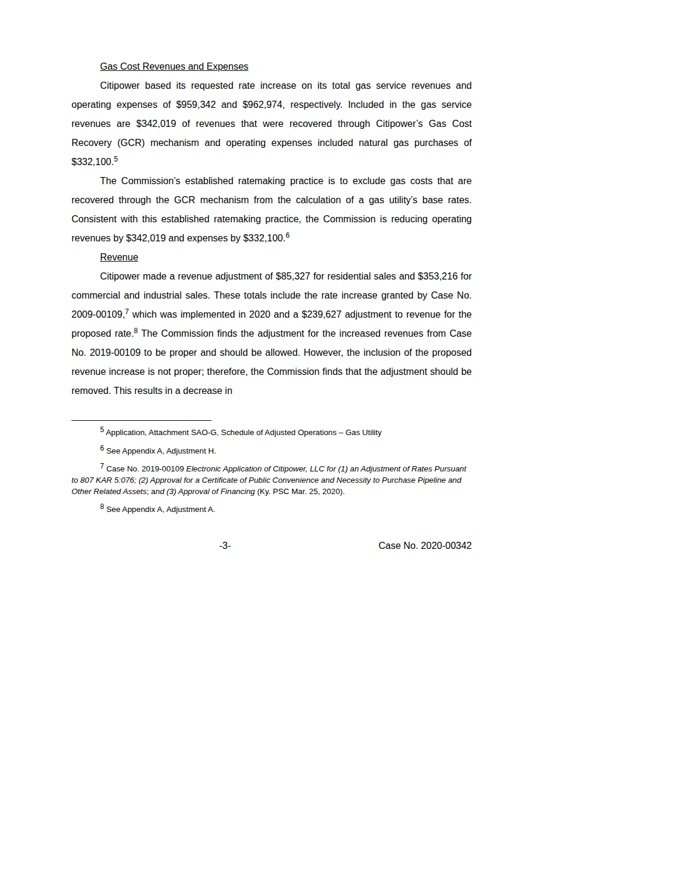Gas Cost Revenues and Expenses
Citipower based its requested rate increase on its total gas service revenues and operating expenses of $959,342 and $962,974, respectively. Included in the gas service revenues are $342,019 of revenues that were recovered through Citipower’s Gas Cost Recovery (GCR) mechanism and operating expenses included natural gas purchases of $332,100.5
The Commission’s established ratemaking practice is to exclude gas costs that are recovered through the GCR mechanism from the calculation of a gas utility’s base rates. Consistent with this established ratemaking practice, the Commission is reducing operating revenues by $342,019 and expenses by $332,100.6
Revenue
Citipower made a revenue adjustment of $85,327 for residential sales and $353,216 for commercial and industrial sales. These totals include the rate increase granted by Case No. 2009-00109,7 which was implemented in 2020 and a $239,627 adjustment to revenue for the proposed rate.8 The Commission finds the adjustment for the increased revenues from Case No. 2019-00109 to be proper and should be allowed. However, the inclusion of the proposed revenue increase is not proper; therefore, the Commission finds that the adjustment should be removed. This results in a decrease in
5 Application, Attachment SAO-G, Schedule of Adjusted Operations – Gas Utility
6 See Appendix A, Adjustment H.
7 Case No. 2019-00109 Electronic Application of Citipower, LLC for (1) an Adjustment of Rates Pursuant to 807 KAR 5:076; (2) Approval for a Certificate of Public Convenience and Necessity to Purchase Pipeline and Other Related Assets; and (3) Approval of Financing (Ky. PSC Mar. 25, 2020).
8 See Appendix A, Adjustment A.
-3- Case No. 2020-00342